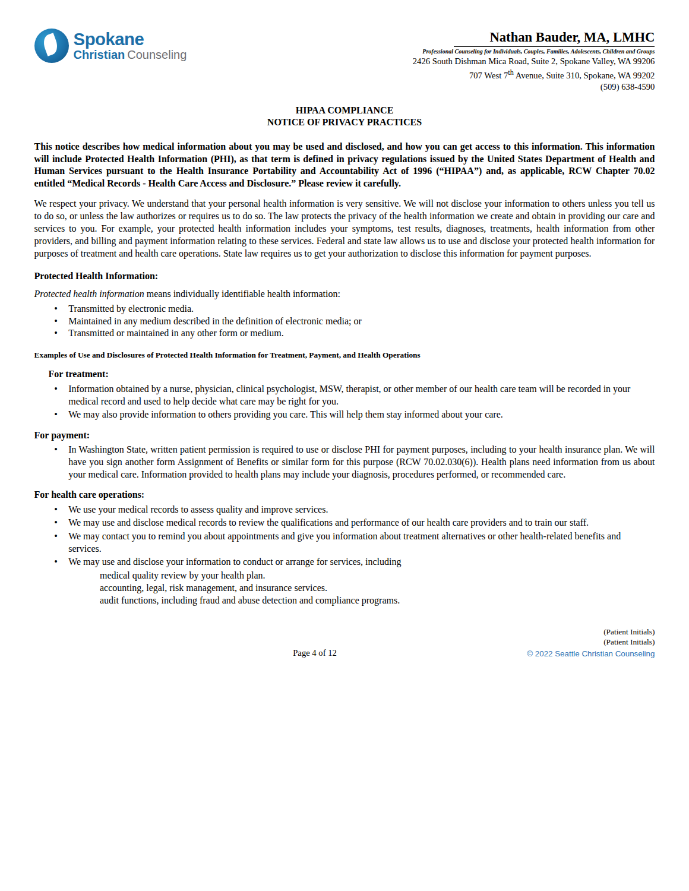Spokane
Christian Counseling
Nathan Bauder, MA, LMHC
Professional Counseling for Individuals, Couples, Families, Adolescents, Children and Groups
2426 South Dishman Mica Road, Suite 2, Spokane Valley, WA 99206
707 West 7th Avenue, Suite 310, Spokane, WA 99202
(509) 638-4590
HIPAA COMPLIANCE
NOTICE OF PRIVACY PRACTICES
This notice describes how medical information about you may be used and disclosed, and how you can get access to this information. This information will include Protected Health Information (PHI), as that term is defined in privacy regulations issued by the United States Department of Health and Human Services pursuant to the Health Insurance Portability and Accountability Act of 1996 (“HIPAA”) and, as applicable, RCW Chapter 70.02 entitled “Medical Records - Health Care Access and Disclosure.” Please review it carefully.
We respect your privacy. We understand that your personal health information is very sensitive. We will not disclose your information to others unless you tell us to do so, or unless the law authorizes or requires us to do so. The law protects the privacy of the health information we create and obtain in providing our care and services to you. For example, your protected health information includes your symptoms, test results, diagnoses, treatments, health information from other providers, and billing and payment information relating to these services. Federal and state law allows us to use and disclose your protected health information for purposes of treatment and health care operations. State law requires us to get your authorization to disclose this information for payment purposes.
Protected Health Information:
Protected health information means individually identifiable health information:
Transmitted by electronic media.
Maintained in any medium described in the definition of electronic media; or
Transmitted or maintained in any other form or medium.
Examples of Use and Disclosures of Protected Health Information for Treatment, Payment, and Health Operations
For treatment:
Information obtained by a nurse, physician, clinical psychologist, MSW, therapist, or other member of our health care team will be recorded in your medical record and used to help decide what care may be right for you.
We may also provide information to others providing you care. This will help them stay informed about your care.
For payment:
In Washington State, written patient permission is required to use or disclose PHI for payment purposes, including to your health insurance plan. We will have you sign another form Assignment of Benefits or similar form for this purpose (RCW 70.02.030(6)). Health plans need information from us about your medical care. Information provided to health plans may include your diagnosis, procedures performed, or recommended care.
For health care operations:
We use your medical records to assess quality and improve services.
We may use and disclose medical records to review the qualifications and performance of our health care providers and to train our staff.
We may contact you to remind you about appointments and give you information about treatment alternatives or other health-related benefits and services.
We may use and disclose your information to conduct or arrange for services, including
medical quality review by your health plan.
accounting, legal, risk management, and insurance services.
audit functions, including fraud and abuse detection and compliance programs.
Page 4 of 12
(Patient Initials)
(Patient Initials)
© 2022 Seattle Christian Counseling